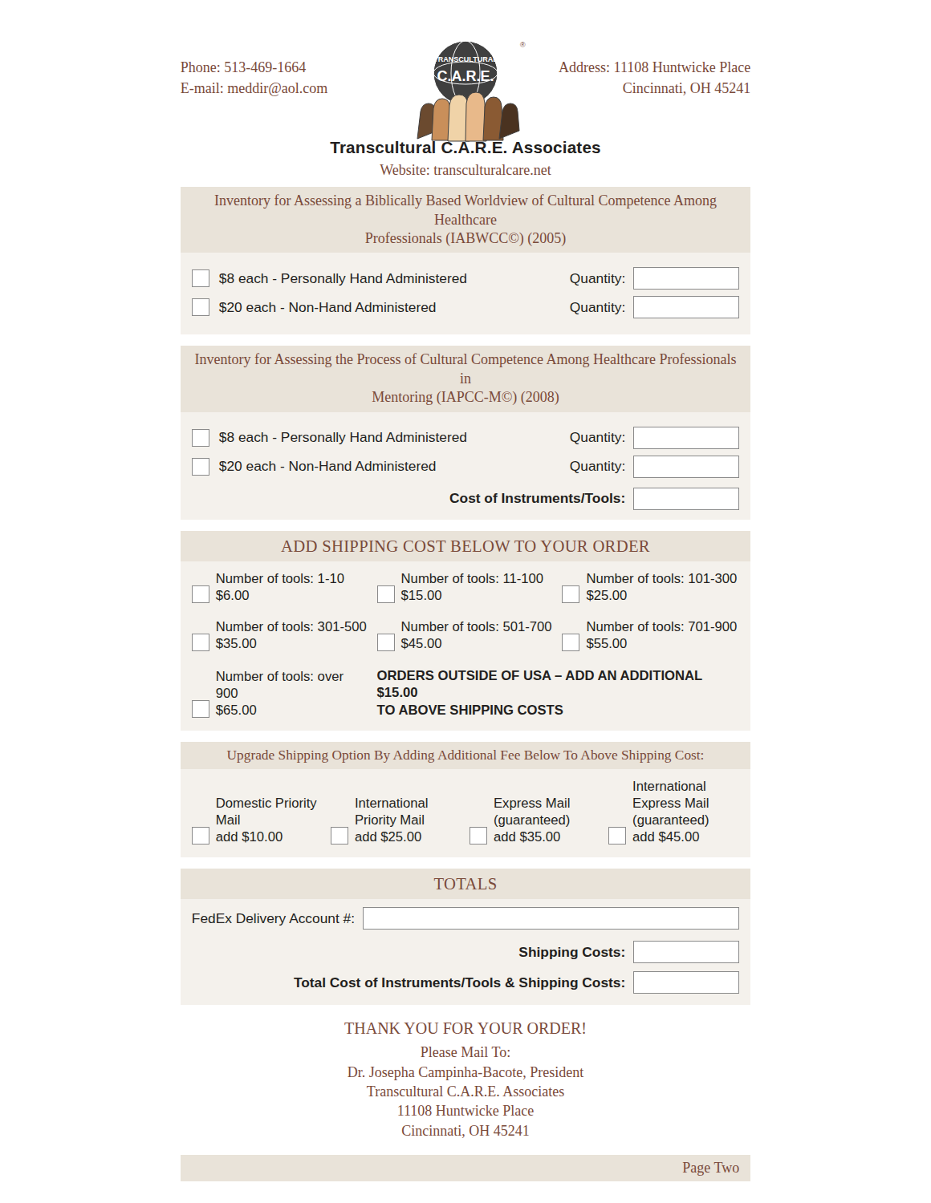Phone: 513-469-1664
E-mail: meddir@aol.com
Address: 11108 Huntwicke Place
Cincinnati, OH 45241
TRANSCULTURAL C.A.R.E. ®
Transcultural C.A.R.E. Associates
Website: transculturalcare.net
Inventory for Assessing a Biblically Based Worldview of Cultural Competence Among Healthcare
Professionals (IABWCC©) (2005)
$8 each - Personally Hand Administered Quantity:
$20 each - Non-Hand Administered Quantity:
Inventory for Assessing the Process of Cultural Competence Among Healthcare Professionals in
Mentoring (IAPCC-M©) (2008)
$8 each - Personally Hand Administered Quantity:
$20 each - Non-Hand Administered Quantity:
Cost of Instruments/Tools:
ADD SHIPPING COST BELOW TO YOUR ORDER
Number of tools: 1-10
$6.00
Number of tools: 11-100
$15.00
Number of tools: 101-300
$25.00
Number of tools: 301-500
$35.00
Number of tools: 501-700
$45.00
Number of tools: 701-900
$55.00
Number of tools: over 900
$65.00
ORDERS OUTSIDE OF USA – ADD AN ADDITIONAL $15.00
TO ABOVE SHIPPING COSTS
Upgrade Shipping Option By Adding Additional Fee Below To Above Shipping Cost:
Domestic Priority
Mail
add $10.00
International
Priority Mail
add $25.00
Express Mail
(guaranteed)
add $35.00
International Express Mail
(guaranteed)
add $45.00
TOTALS
FedEx Delivery Account #:
Shipping Costs:
Total Cost of Instruments/Tools & Shipping Costs:
THANK YOU FOR YOUR ORDER!
Please Mail To:
Dr. Josepha Campinha-Bacote, President Transcultural C.A.R.E. Associates
11108 Huntwicke Place
Cincinnati, OH 45241
Page Two